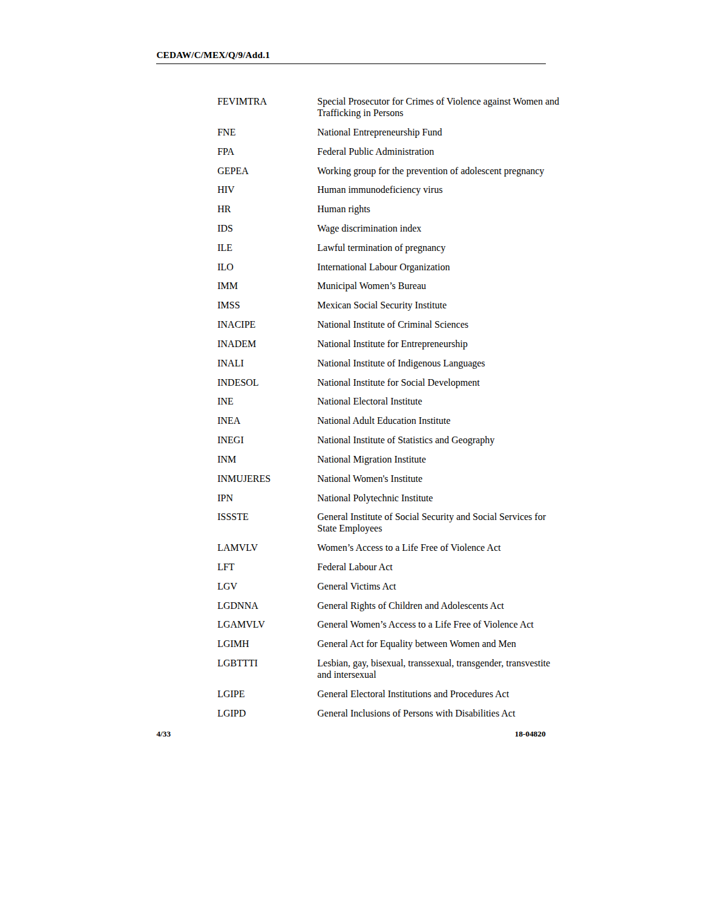CEDAW/C/MEX/Q/9/Add.1
| FEVIMTRA | Special Prosecutor for Crimes of Violence against Women and Trafficking in Persons |
| FNE | National Entrepreneurship Fund |
| FPA | Federal Public Administration |
| GEPEA | Working group for the prevention of adolescent pregnancy |
| HIV | Human immunodeficiency virus |
| HR | Human rights |
| IDS | Wage discrimination index |
| ILE | Lawful termination of pregnancy |
| ILO | International Labour Organization |
| IMM | Municipal Women’s Bureau |
| IMSS | Mexican Social Security Institute |
| INACIPE | National Institute of Criminal Sciences |
| INADEM | National Institute for Entrepreneurship |
| INALI | National Institute of Indigenous Languages |
| INDESOL | National Institute for Social Development |
| INE | National Electoral Institute |
| INEA | National Adult Education Institute |
| INEGI | National Institute of Statistics and Geography |
| INM | National Migration Institute |
| INMUJERES | National Women's Institute |
| IPN | National Polytechnic Institute |
| ISSSTE | General Institute of Social Security and Social Services for State Employees |
| LAMVLV | Women’s Access to a Life Free of Violence Act |
| LFT | Federal Labour Act |
| LGV | General Victims Act |
| LGDNNA | General Rights of Children and Adolescents Act |
| LGAMVLV | General Women’s Access to a Life Free of Violence Act |
| LGIMH | General Act for Equality between Women and Men |
| LGBTTTI | Lesbian, gay, bisexual, transsexual, transgender, transvestite and intersexual |
| LGIPE | General Electoral Institutions and Procedures Act |
| LGIPD | General Inclusions of Persons with Disabilities Act |
4/33 18-04820